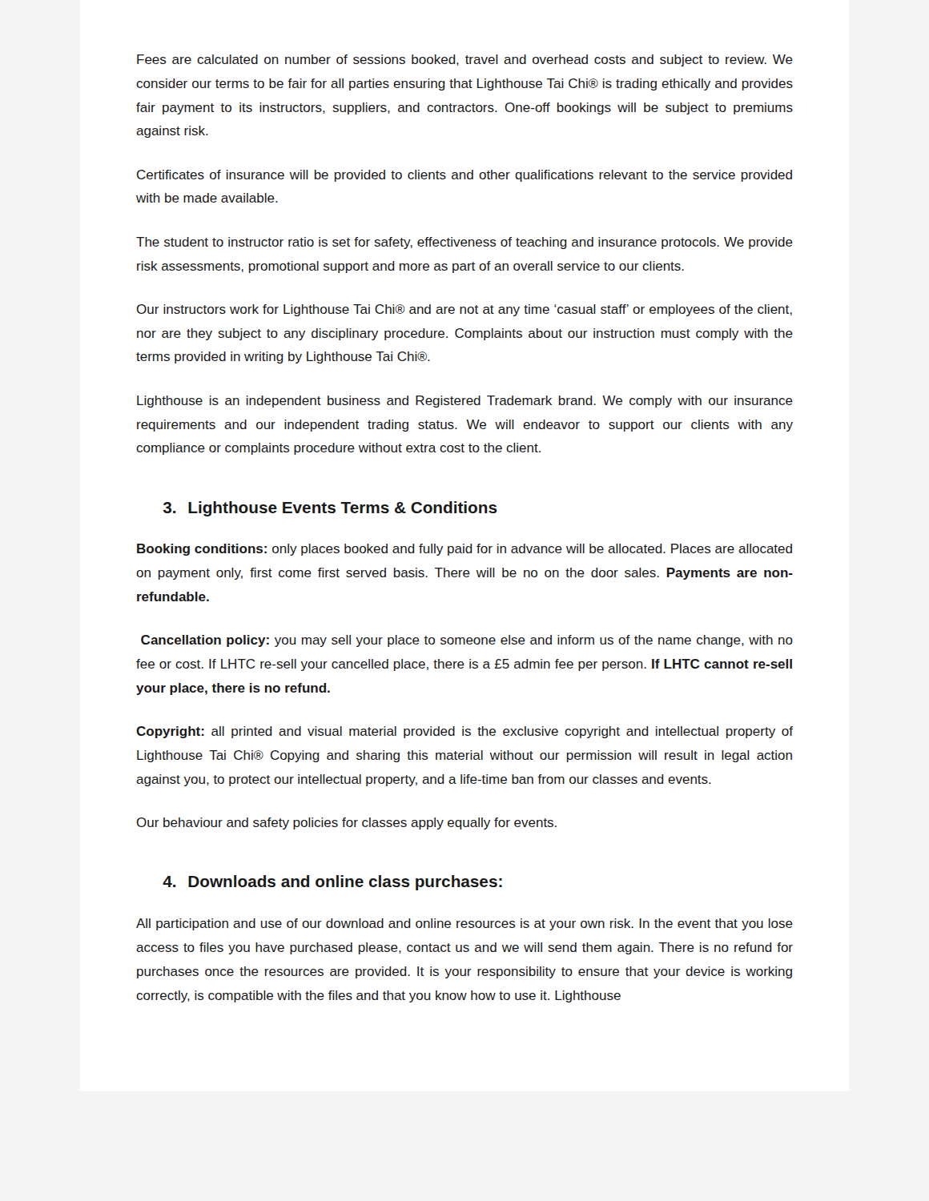Fees are calculated on number of sessions booked, travel and overhead costs and subject to review. We consider our terms to be fair for all parties ensuring that Lighthouse Tai Chi® is trading ethically and provides fair payment to its instructors, suppliers, and contractors. One-off bookings will be subject to premiums against risk.
Certificates of insurance will be provided to clients and other qualifications relevant to the service provided with be made available.
The student to instructor ratio is set for safety, effectiveness of teaching and insurance protocols. We provide risk assessments, promotional support and more as part of an overall service to our clients.
Our instructors work for Lighthouse Tai Chi® and are not at any time ‘casual staff’ or employees of the client, nor are they subject to any disciplinary procedure. Complaints about our instruction must comply with the terms provided in writing by Lighthouse Tai Chi®.
Lighthouse is an independent business and Registered Trademark brand. We comply with our insurance requirements and our independent trading status. We will endeavor to support our clients with any compliance or complaints procedure without extra cost to the client.
3. Lighthouse Events Terms & Conditions
Booking conditions: only places booked and fully paid for in advance will be allocated. Places are allocated on payment only, first come first served basis. There will be no on the door sales. Payments are non-refundable.
Cancellation policy: you may sell your place to someone else and inform us of the name change, with no fee or cost. If LHTC re-sell your cancelled place, there is a £5 admin fee per person. If LHTC cannot re-sell your place, there is no refund.
Copyright: all printed and visual material provided is the exclusive copyright and intellectual property of Lighthouse Tai Chi® Copying and sharing this material without our permission will result in legal action against you, to protect our intellectual property, and a life-time ban from our classes and events.
Our behaviour and safety policies for classes apply equally for events.
4. Downloads and online class purchases:
All participation and use of our download and online resources is at your own risk. In the event that you lose access to files you have purchased please, contact us and we will send them again. There is no refund for purchases once the resources are provided. It is your responsibility to ensure that your device is working correctly, is compatible with the files and that you know how to use it. Lighthouse